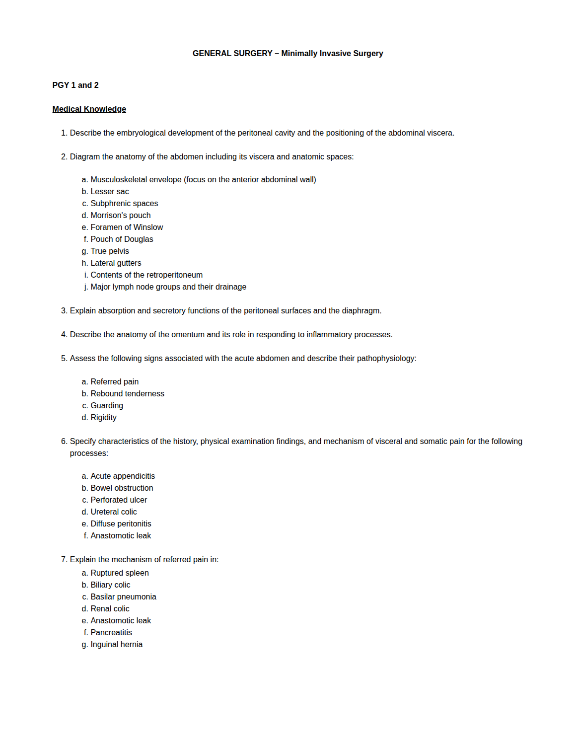GENERAL SURGERY – Minimally Invasive Surgery
PGY 1 and 2
Medical Knowledge
Describe the embryological development of the peritoneal cavity and the positioning of the abdominal viscera.
Diagram the anatomy of the abdomen including its viscera and anatomic spaces:
Musculoskeletal envelope (focus on the anterior abdominal wall)
Lesser sac
Subphrenic spaces
Morrison's pouch
Foramen of Winslow
Pouch of Douglas
True pelvis
Lateral gutters
Contents of the retroperitoneum
Major lymph node groups and their drainage
Explain absorption and secretory functions of the peritoneal surfaces and the diaphragm.
Describe the anatomy of the omentum and its role in responding to inflammatory processes.
Assess the following signs associated with the acute abdomen and describe their pathophysiology:
Referred pain
Rebound tenderness
Guarding
Rigidity
Specify characteristics of the history, physical examination findings, and mechanism of visceral and somatic pain for the following processes:
Acute appendicitis
Bowel obstruction
Perforated ulcer
Ureteral colic
Diffuse peritonitis
Anastomotic leak
Explain the mechanism of referred pain in:
Ruptured spleen
Biliary colic
Basilar pneumonia
Renal colic
Anastomotic leak
Pancreatitis
Inguinal hernia